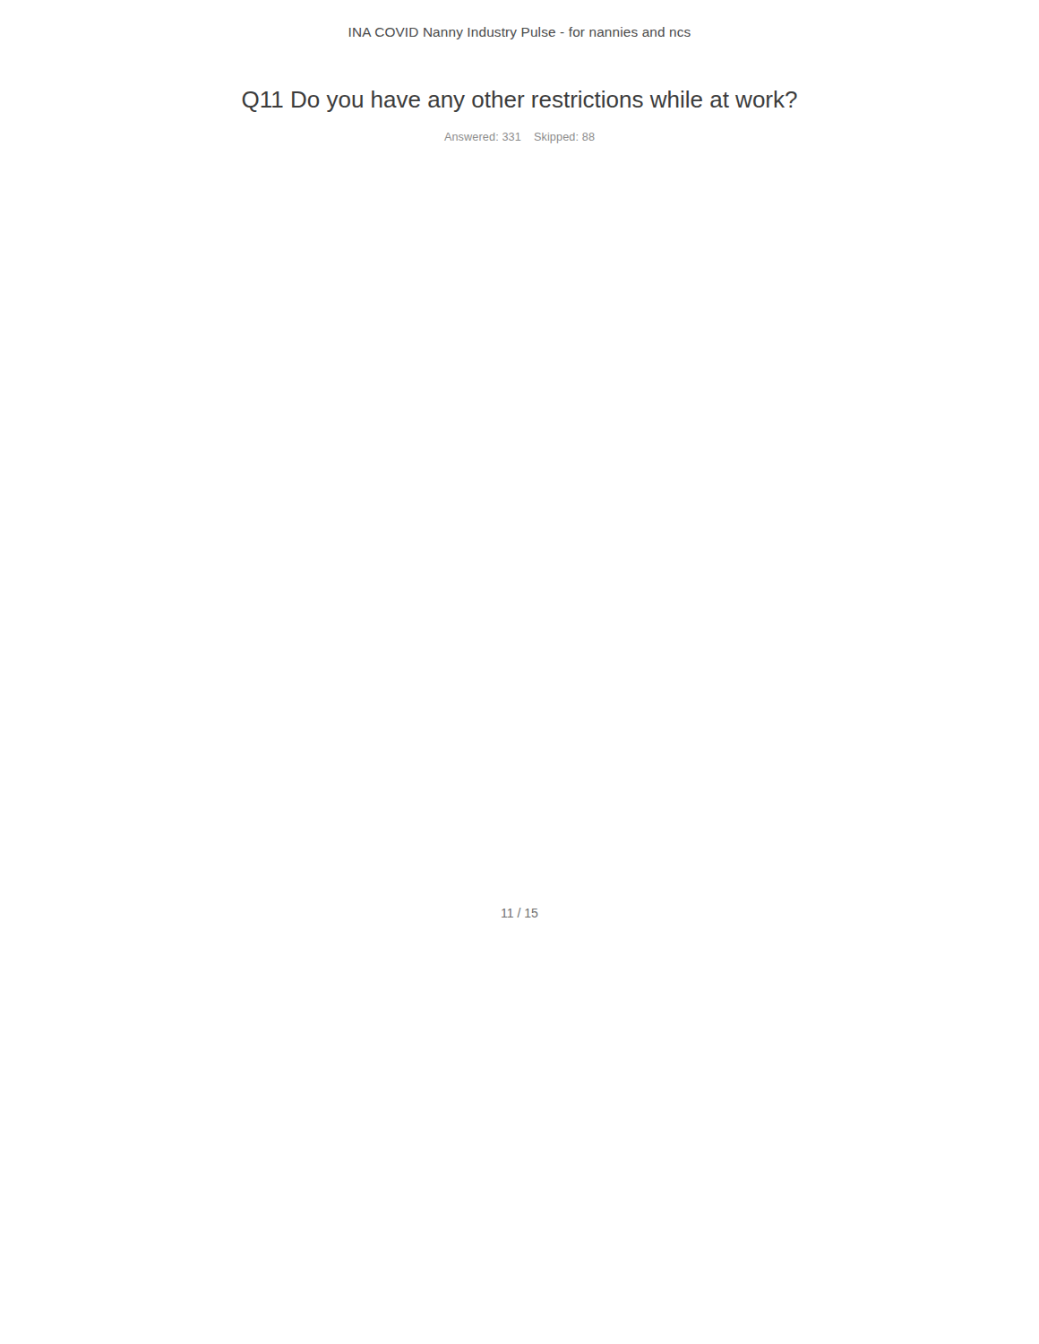INA COVID Nanny Industry Pulse - for nannies and ncs
Q11 Do you have any other restrictions while at work?
Answered: 331 Skipped: 88
11 / 15